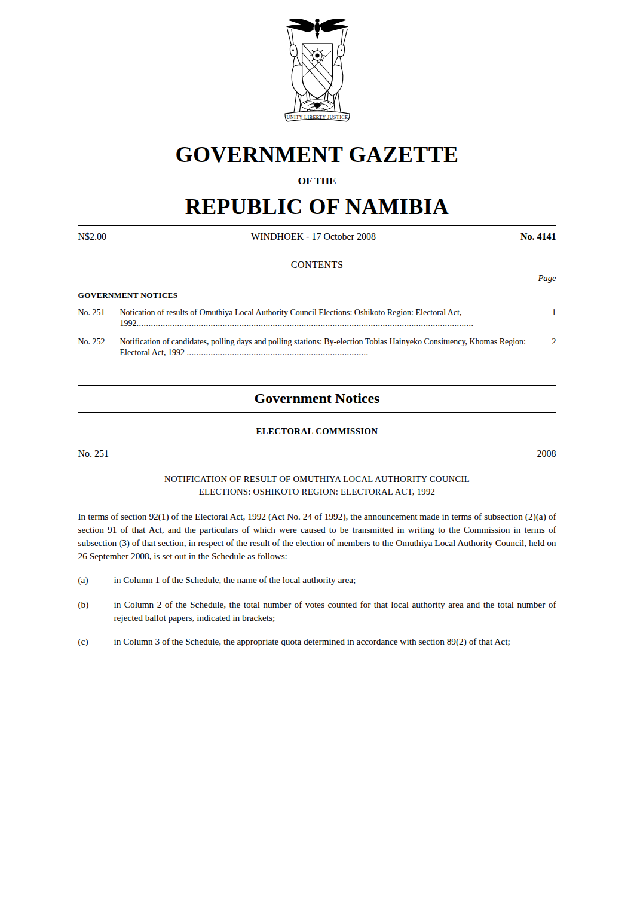UNITY LIBERTY JUSTICE
GOVERNMENT GAZETTE
OF THE
REPUBLIC OF NAMIBIA
N$2.00 WINDHOEK - 17 October 2008 No. 4141
CONTENTS
Page
GOVERNMENT NOTICES
| No. 251 | Notication of results of Omuthiya Local Authority Council Elections: Oshikoto Region: Electoral Act, 1992 ............................................................................................................................................. | 1 |
| No. 252 | Notification of candidates, polling days and polling stations: By-election Tobias Hainyeko Consituency, Khomas Region: Electoral Act, 1992 ............................................................................ | 2 |
Government Notices
ELECTORAL COMMISSION
No. 251 2008
NOTIFICATION OF RESULT OF OMUTHIYA LOCAL AUTHORITY COUNCIL
ELECTIONS: OSHIKOTO REGION: ELECTORAL ACT, 1992
In terms of section 92(1) of the Electoral Act, 1992 (Act No. 24 of 1992), the announcement made in terms of subsection (2)(a) of section 91 of that Act, and the particulars of which were caused to be transmitted in writing to the Commission in terms of subsection (3) of that section, in respect of the result of the election of members to the Omuthiya Local Authority Council, held on 26 September 2008, is set out in the Schedule as follows:
(a) in Column 1 of the Schedule, the name of the local authority area;
(b) in Column 2 of the Schedule, the total number of votes counted for that local authority area and the total number of rejected ballot papers, indicated in brackets;
(c) in Column 3 of the Schedule, the appropriate quota determined in accordance with section 89(2) of that Act;